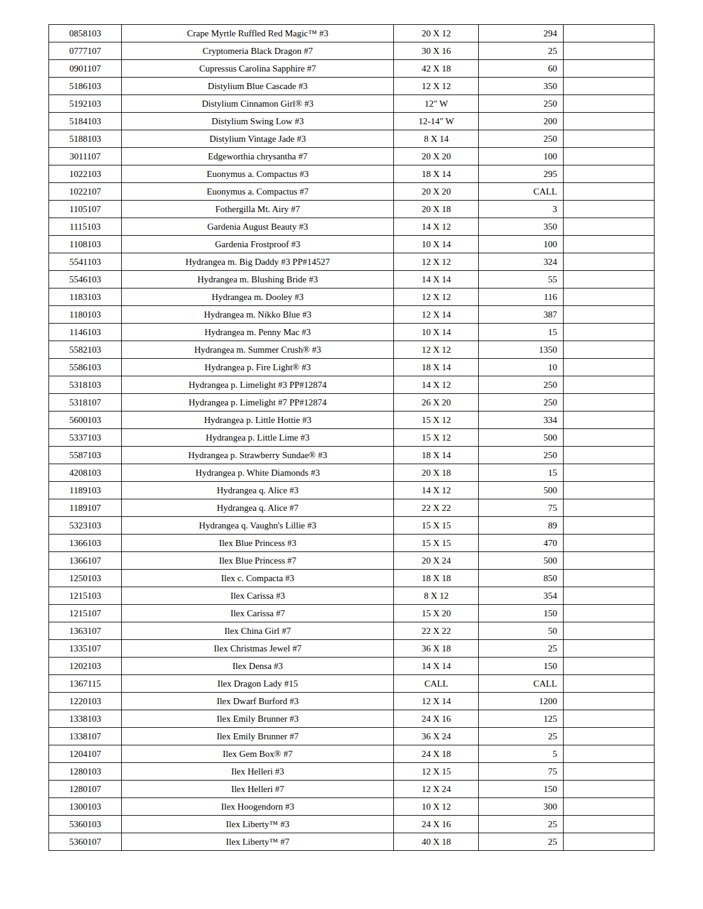| 0858103 | Crape Myrtle Ruffled Red Magic™ #3 | 20 X 12 | 294 | |
| 0777107 | Cryptomeria Black Dragon #7 | 30 X 16 | 25 | |
| 0901107 | Cupressus Carolina Sapphire #7 | 42 X 18 | 60 | |
| 5186103 | Distylium Blue Cascade #3 | 12 X 12 | 350 | |
| 5192103 | Distylium Cinnamon Girl® #3 | 12" W | 250 | |
| 5184103 | Distylium Swing Low #3 | 12-14" W | 200 | |
| 5188103 | Distylium Vintage Jade #3 | 8 X 14 | 250 | |
| 3011107 | Edgeworthia chrysantha #7 | 20 X 20 | 100 | |
| 1022103 | Euonymus a. Compactus #3 | 18 X 14 | 295 | |
| 1022107 | Euonymus a. Compactus #7 | 20 X 20 | CALL | |
| 1105107 | Fothergilla Mt. Airy #7 | 20 X 18 | 3 | |
| 1115103 | Gardenia August Beauty #3 | 14 X 12 | 350 | |
| 1108103 | Gardenia Frostproof #3 | 10 X 14 | 100 | |
| 5541103 | Hydrangea m. Big Daddy #3 PP#14527 | 12 X 12 | 324 | |
| 5546103 | Hydrangea m. Blushing Bride #3 | 14 X 14 | 55 | |
| 1183103 | Hydrangea m. Dooley #3 | 12 X 12 | 116 | |
| 1180103 | Hydrangea m. Nikko Blue #3 | 12 X 14 | 387 | |
| 1146103 | Hydrangea m. Penny Mac #3 | 10 X 14 | 15 | |
| 5582103 | Hydrangea m. Summer Crush® #3 | 12 X 12 | 1350 | |
| 5586103 | Hydrangea p. Fire Light® #3 | 18 X 14 | 10 | |
| 5318103 | Hydrangea p. Limelight #3 PP#12874 | 14 X 12 | 250 | |
| 5318107 | Hydrangea p. Limelight #7 PP#12874 | 26 X 20 | 250 | |
| 5600103 | Hydrangea p. Little Hottie #3 | 15 X 12 | 334 | |
| 5337103 | Hydrangea p. Little Lime #3 | 15 X 12 | 500 | |
| 5587103 | Hydrangea p. Strawberry Sundae® #3 | 18 X 14 | 250 | |
| 4208103 | Hydrangea p. White Diamonds #3 | 20 X 18 | 15 | |
| 1189103 | Hydrangea q. Alice #3 | 14 X 12 | 500 | |
| 1189107 | Hydrangea q. Alice #7 | 22 X 22 | 75 | |
| 5323103 | Hydrangea q. Vaughn's Lillie #3 | 15 X 15 | 89 | |
| 1366103 | Ilex Blue Princess #3 | 15 X 15 | 470 | |
| 1366107 | Ilex Blue Princess #7 | 20 X 24 | 500 | |
| 1250103 | Ilex c. Compacta #3 | 18 X 18 | 850 | |
| 1215103 | Ilex Carissa #3 | 8 X 12 | 354 | |
| 1215107 | Ilex Carissa #7 | 15 X 20 | 150 | |
| 1363107 | Ilex China Girl #7 | 22 X 22 | 50 | |
| 1335107 | Ilex Christmas Jewel #7 | 36 X 18 | 25 | |
| 1202103 | Ilex Densa #3 | 14 X 14 | 150 | |
| 1367115 | Ilex Dragon Lady #15 | CALL | CALL | |
| 1220103 | Ilex Dwarf Burford #3 | 12 X 14 | 1200 | |
| 1338103 | Ilex Emily Brunner #3 | 24 X 16 | 125 | |
| 1338107 | Ilex Emily Brunner #7 | 36 X 24 | 25 | |
| 1204107 | Ilex Gem Box® #7 | 24 X 18 | 5 | |
| 1280103 | Ilex Helleri #3 | 12 X 15 | 75 | |
| 1280107 | Ilex Helleri #7 | 12 X 24 | 150 | |
| 1300103 | Ilex Hoogendorn #3 | 10 X 12 | 300 | |
| 5360103 | Ilex Liberty™ #3 | 24 X 16 | 25 | |
| 5360107 | Ilex Liberty™ #7 | 40 X 18 | 25 | |